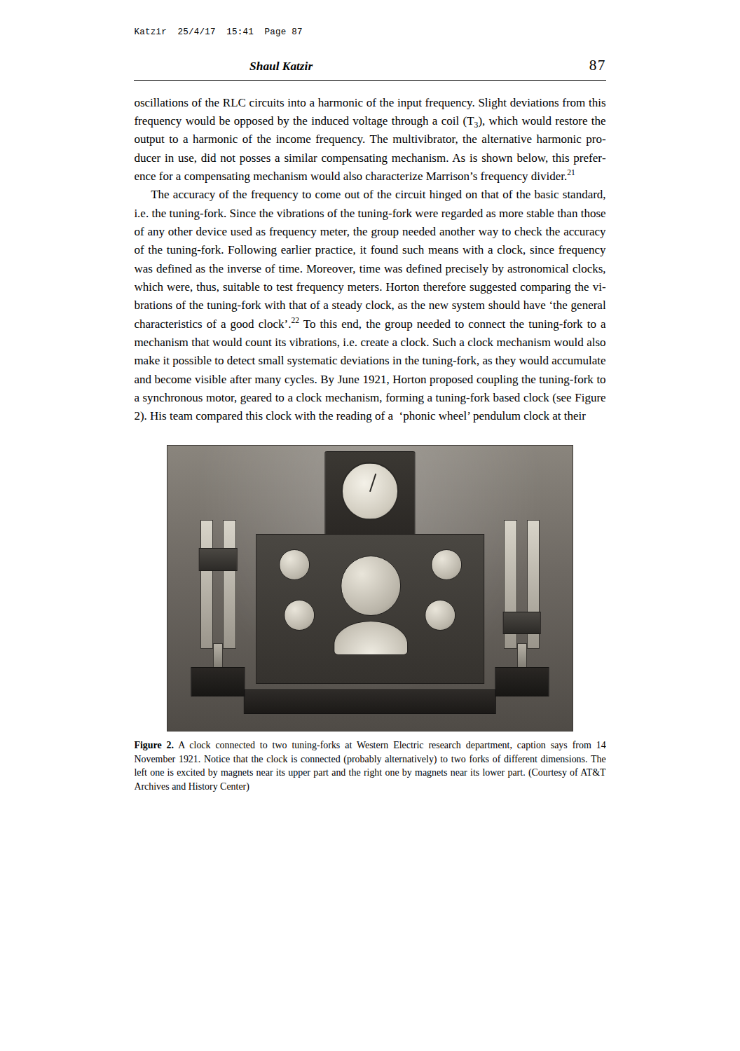Katzir 25/4/17 15:41 Page 87
Shaul Katzir 87
oscillations of the RLC circuits into a harmonic of the input frequency. Slight deviations from this frequency would be opposed by the induced voltage through a coil (T3), which would restore the output to a harmonic of the income frequency. The multivibrator, the alternative harmonic producer in use, did not posses a similar compensating mechanism. As is shown below, this preference for a compensating mechanism would also characterize Marrison’s frequency divider.21
The accuracy of the frequency to come out of the circuit hinged on that of the basic standard, i.e. the tuning-fork. Since the vibrations of the tuning-fork were regarded as more stable than those of any other device used as frequency meter, the group needed another way to check the accuracy of the tuning-fork. Following earlier practice, it found such means with a clock, since frequency was defined as the inverse of time. Moreover, time was defined precisely by astronomical clocks, which were, thus, suitable to test frequency meters. Horton therefore suggested comparing the vibrations of the tuning-fork with that of a steady clock, as the new system should have ‘the general characteristics of a good clock’.22 To this end, the group needed to connect the tuning-fork to a mechanism that would count its vibrations, i.e. create a clock. Such a clock mechanism would also make it possible to detect small systematic deviations in the tuning-fork, as they would accumulate and become visible after many cycles. By June 1921, Horton proposed coupling the tuning-fork to a synchronous motor, geared to a clock mechanism, forming a tuning-fork based clock (see Figure 2). His team compared this clock with the reading of a ‘phonic wheel’ pendulum clock at their
Figure 2. A clock connected to two tuning-forks at Western Electric research department, caption says from 14 November 1921. Notice that the clock is connected (probably alternatively) to two forks of different dimensions. The left one is excited by magnets near its upper part and the right one by magnets near its lower part. (Courtesy of AT&T Archives and History Center)